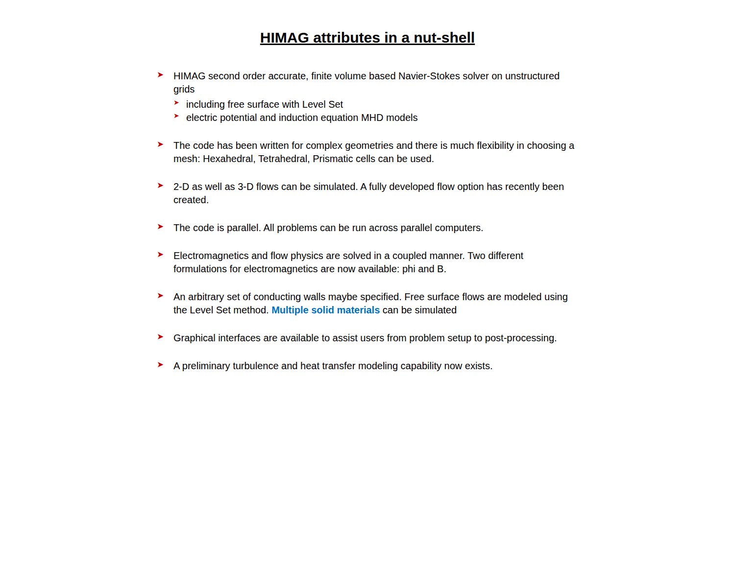HIMAG attributes in a nut-shell
HIMAG second order accurate, finite volume based Navier-Stokes solver on unstructured grids
including free surface with Level Set
electric potential and induction equation MHD models
The code has been written for complex geometries and there is much flexibility in choosing a mesh: Hexahedral, Tetrahedral, Prismatic cells can be used.
2-D as well as 3-D flows can be simulated. A fully developed flow option has recently been created.
The code is parallel. All problems can be run across parallel computers.
Electromagnetics and flow physics are solved in a coupled manner. Two different formulations for electromagnetics are now available: phi and B.
An arbitrary set of conducting walls maybe specified. Free surface flows are modeled using the Level Set method. Multiple solid materials can be simulated
Graphical interfaces are available to assist users from problem setup to post-processing.
A preliminary turbulence and heat transfer modeling capability now exists.